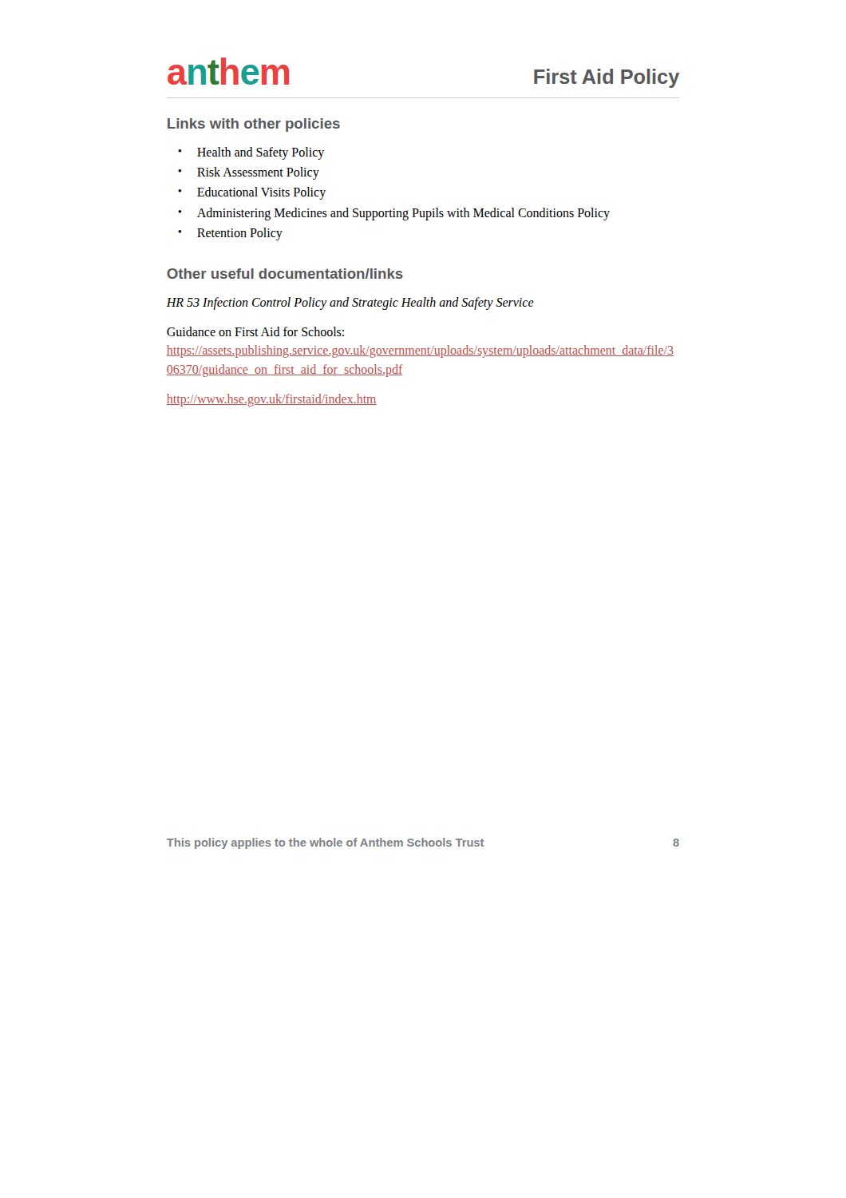anthem
First Aid Policy
Links with other policies
Health and Safety Policy
Risk Assessment Policy
Educational Visits Policy
Administering Medicines and Supporting Pupils with Medical Conditions Policy
Retention Policy
Other useful documentation/links
HR 53 Infection Control Policy and Strategic Health and Safety Service
Guidance on First Aid for Schools:
https://assets.publishing.service.gov.uk/government/uploads/system/uploads/attachment_data/file/306370/guidance_on_first_aid_for_schools.pdf
http://www.hse.gov.uk/firstaid/index.htm
This policy applies to the whole of Anthem Schools Trust 8